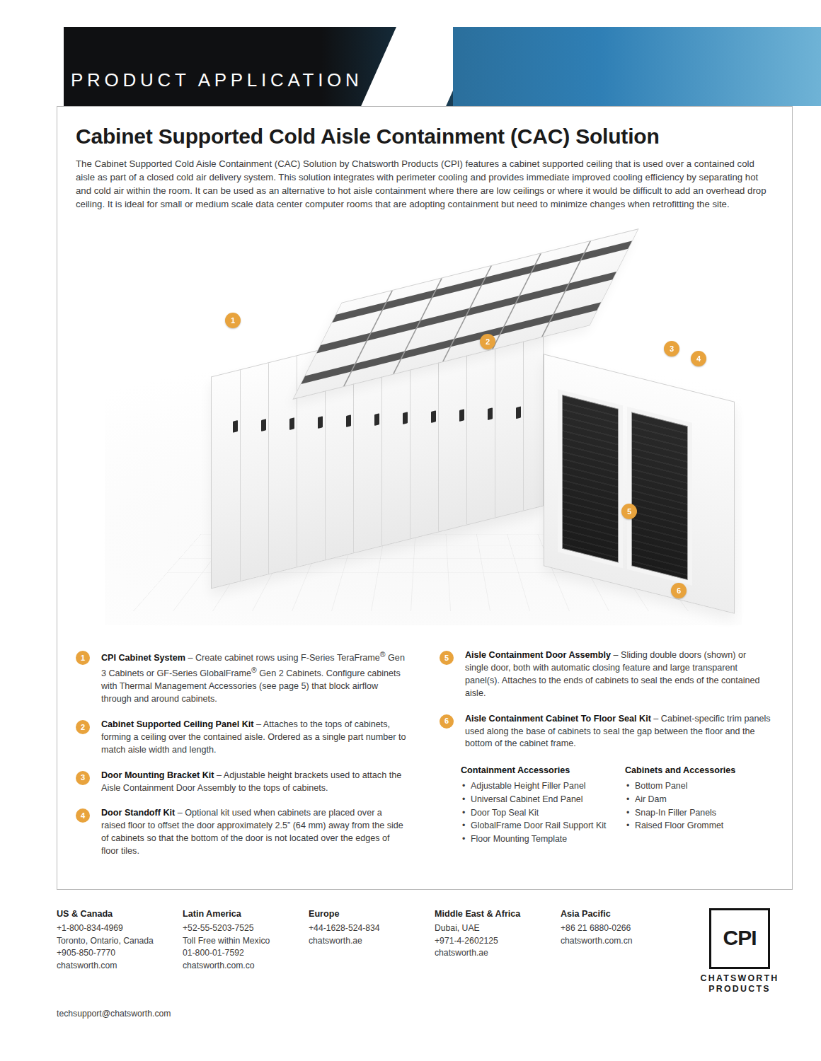Product Application
Cabinet Supported Cold Aisle Containment (CAC) Solution
The Cabinet Supported Cold Aisle Containment (CAC) Solution by Chatsworth Products (CPI) features a cabinet supported ceiling that is used over a contained cold aisle as part of a closed cold air delivery system. This solution integrates with perimeter cooling and provides immediate improved cooling efficiency by separating hot and cold air within the room. It can be used as an alternative to hot aisle containment where there are low ceilings or where it would be difficult to add an overhead drop ceiling. It is ideal for small or medium scale data center computer rooms that are adopting containment but need to minimize changes when retrofitting the site.
1 2 3 4 5 6
1
CPI Cabinet System – Create cabinet rows using F-Series TeraFrame® Gen 3 Cabinets or GF-Series GlobalFrame® Gen 2 Cabinets. Configure cabinets with Thermal Management Accessories (see page 5) that block airflow through and around cabinets.
2
Cabinet Supported Ceiling Panel Kit – Attaches to the tops of cabinets, forming a ceiling over the contained aisle. Ordered as a single part number to match aisle width and length.
3
Door Mounting Bracket Kit – Adjustable height brackets used to attach the Aisle Containment Door Assembly to the tops of cabinets.
4
Door Standoff Kit – Optional kit used when cabinets are placed over a raised floor to offset the door approximately 2.5” (64 mm) away from the side of cabinets so that the bottom of the door is not located over the edges of floor tiles.
5
Aisle Containment Door Assembly – Sliding double doors (shown) or single door, both with automatic closing feature and large transparent panel(s). Attaches to the ends of cabinets to seal the ends of the contained aisle.
6
Aisle Containment Cabinet To Floor Seal Kit – Cabinet-specific trim panels used along the base of cabinets to seal the gap between the floor and the bottom of the cabinet frame.
Containment Accessories
Adjustable Height Filler Panel
Universal Cabinet End Panel
Door Top Seal Kit
GlobalFrame Door Rail Support Kit
Floor Mounting Template
Cabinets and Accessories
Bottom Panel
Air Dam
Snap-In Filler Panels
Raised Floor Grommet
US & Canada
+1-800-834-4969
Toronto, Ontario, Canada
+905-850-7770
chatsworth.com
Latin America
+52-55-5203-7525
Toll Free within Mexico
01-800-01-7592
chatsworth.com.co
Europe
+44-1628-524-834
chatsworth.ae
Middle East & Africa
Dubai, UAE
+971-4-2602125
chatsworth.ae
Asia Pacific
+86 21 6880-0266
chatsworth.com.cn
CPI
CHATSWORTH
PRODUCTS
techsupport@chatsworth.com